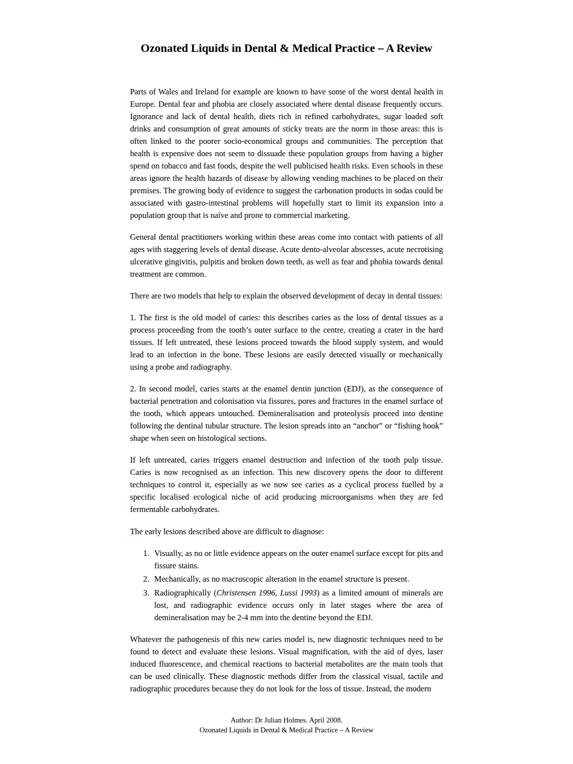Ozonated Liquids in Dental & Medical Practice – A Review
Parts of Wales and Ireland for example are known to have some of the worst dental health in Europe. Dental fear and phobia are closely associated where dental disease frequently occurs. Ignorance and lack of dental health, diets rich in refined carbohydrates, sugar loaded soft drinks and consumption of great amounts of sticky treats are the norm in those areas: this is often linked to the poorer socio-economical groups and communities. The perception that health is expensive does not seem to dissuade these population groups from having a higher spend on tobacco and fast foods, despite the well publicised health risks. Even schools in these areas ignore the health hazards of disease by allowing vending machines to be placed on their premises. The growing body of evidence to suggest the carbonation products in sodas could be associated with gastro-intestinal problems will hopefully start to limit its expansion into a population group that is naïve and prone to commercial marketing.
General dental practitioners working within these areas come into contact with patients of all ages with staggering levels of dental disease. Acute dento-alveolar abscesses, acute necrotising ulcerative gingivitis, pulpitis and broken down teeth, as well as fear and phobia towards dental treatment are common.
There are two models that help to explain the observed development of decay in dental tissues:
1. The first is the old model of caries: this describes caries as the loss of dental tissues as a process proceeding from the tooth’s outer surface to the centre, creating a crater in the hard tissues. If left untreated, these lesions proceed towards the blood supply system, and would lead to an infection in the bone. These lesions are easily detected visually or mechanically using a probe and radiography.
2. In second model, caries starts at the enamel dentin junction (EDJ), as the consequence of bacterial penetration and colonisation via fissures, pores and fractures in the enamel surface of the tooth, which appears untouched. Demineralisation and proteolysis proceed into dentine following the dentinal tubular structure. The lesion spreads into an “anchor” or “fishing hook” shape when seen on histological sections.
If left untreated, caries triggers enamel destruction and infection of the tooth pulp tissue. Caries is now recognised as an infection. This new discovery opens the door to different techniques to control it, especially as we now see caries as a cyclical process fuelled by a specific localised ecological niche of acid producing microorganisms when they are fed fermentable carbohydrates.
The early lesions described above are difficult to diagnose:
Visually, as no or little evidence appears on the outer enamel surface except for pits and fissure stains.
Mechanically, as no macroscopic alteration in the enamel structure is present.
Radiographically (Christensen 1996, Lussi 1993) as a limited amount of minerals are lost, and radiographic evidence occurs only in later stages where the area of demineralisation may be 2-4 mm into the dentine beyond the EDJ.
Whatever the pathogenesis of this new caries model is, new diagnostic techniques need to be found to detect and evaluate these lesions. Visual magnification, with the aid of dyes, laser induced fluorescence, and chemical reactions to bacterial metabolites are the main tools that can be used clinically. These diagnostic methods differ from the classical visual, tactile and radiographic procedures because they do not look for the loss of tissue. Instead, the modern
Author: Dr Julian Holmes. April 2008.
Ozonated Liquids in Dental & Medical Practice – A Review